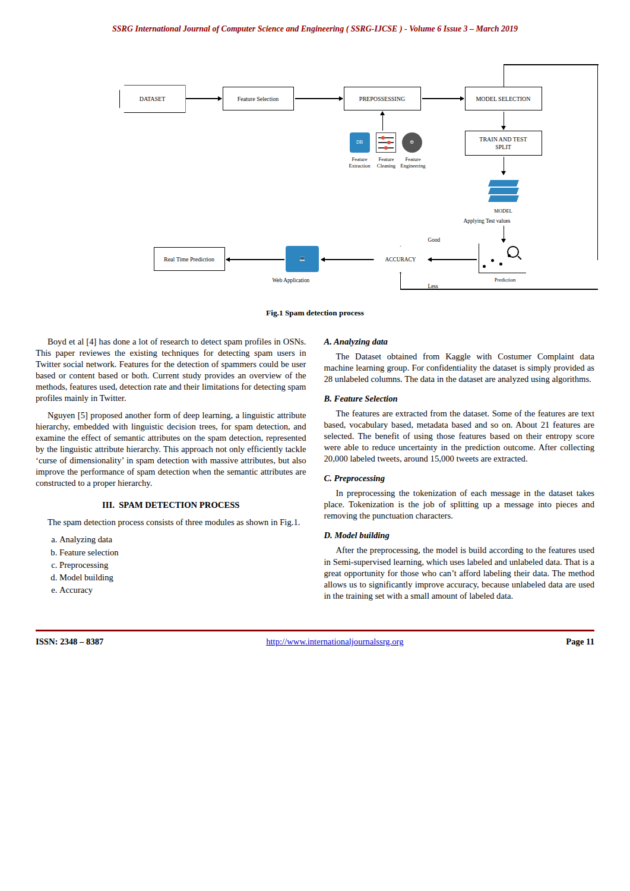SSRG International Journal of Computer Science and Engineering ( SSRG-IJCSE ) - Volume 6 Issue 3 – March 2019
DATASET
Feature Selection
PREPOSSESSING
MODEL SELECTION
DB
⚙
Feature
Extraction
Feature
Cleaning
Feature
Engineering
TRAIN AND TEST
SPLIT
MODEL
Applying Test values
Prediction
ACCURACY
Good
Less
💻
Web Application
Real Time Prediction
Fig.1 Spam detection process
Boyd et al [4] has done a lot of research to detect spam profiles in OSNs. This paper reviewes the existing techniques for detecting spam users in Twitter social network. Features for the detection of spammers could be user based or content based or both. Current study provides an overview of the methods, features used, detection rate and their limitations for detecting spam profiles mainly in Twitter.
Nguyen [5] proposed another form of deep learning, a linguistic attribute hierarchy, embedded with linguistic decision trees, for spam detection, and examine the effect of semantic attributes on the spam detection, represented by the linguistic attribute hierarchy. This approach not only efficiently tackle ‘curse of dimensionality’ in spam detection with massive attributes, but also improve the performance of spam detection when the semantic attributes are constructed to a proper hierarchy.
III. Spam Detection Process
The spam detection process consists of three modules as shown in Fig.1.
Analyzing data
Feature selection
Preprocessing
Model building
Accuracy
A. Analyzing data
The Dataset obtained from Kaggle with Costumer Complaint data machine learning group. For confidentiality the dataset is simply provided as 28 unlabeled columns. The data in the dataset are analyzed using algorithms.
B. Feature Selection
The features are extracted from the dataset. Some of the features are text based, vocabulary based, metadata based and so on. About 21 features are selected. The benefit of using those features based on their entropy score were able to reduce uncertainty in the prediction outcome. After collecting 20,000 labeled tweets, around 15,000 tweets are extracted.
C. Preprocessing
In preprocessing the tokenization of each message in the dataset takes place. Tokenization is the job of splitting up a message into pieces and removing the punctuation characters.
D. Model building
After the preprocessing, the model is build according to the features used in Semi-supervised learning, which uses labeled and unlabeled data. That is a great opportunity for those who can’t afford labeling their data. The method allows us to significantly improve accuracy, because unlabeled data are used in the training set with a small amount of labeled data.
ISSN: 2348 – 8387 http://www.internationaljournalssrg.org Page 11